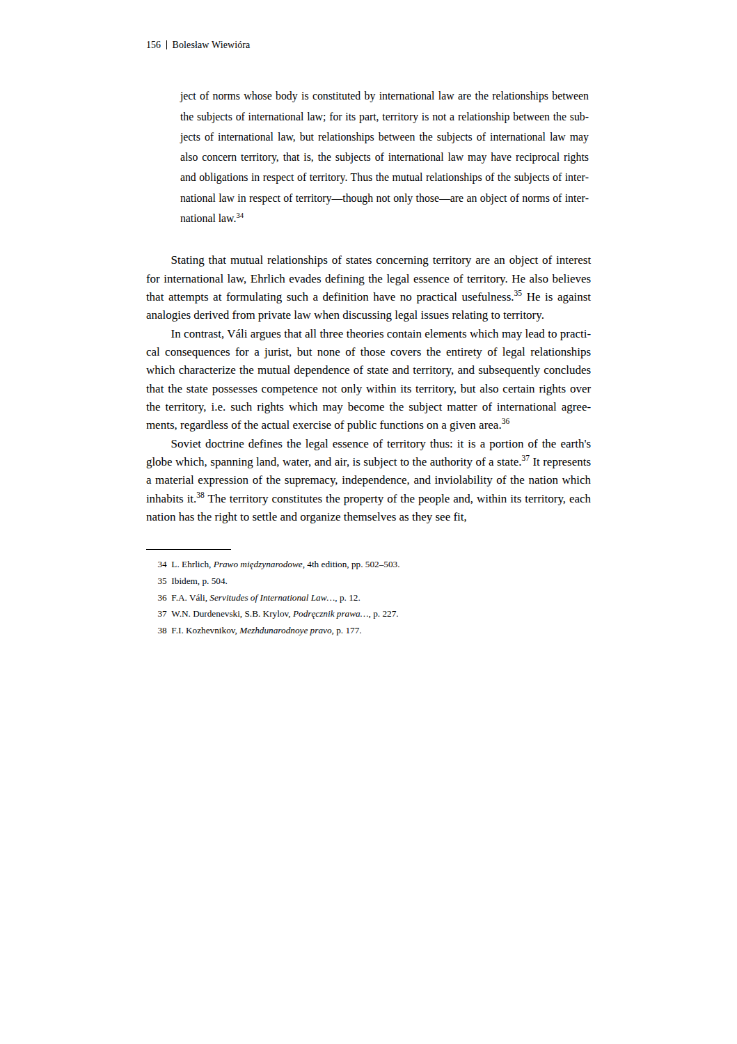156 Bolesław Wiewióra
ject of norms whose body is constituted by international law are the relationships between the subjects of international law; for its part, territory is not a relationship between the subjects of international law, but relationships between the subjects of international law may also concern territory, that is, the subjects of international law may have reciprocal rights and obligations in respect of territory. Thus the mutual relationships of the subjects of international law in respect of territory—though not only those—are an object of norms of international law.34
Stating that mutual relationships of states concerning territory are an object of interest for international law, Ehrlich evades defining the legal essence of territory. He also believes that attempts at formulating such a definition have no practical usefulness.35 He is against analogies derived from private law when discussing legal issues relating to territory.
In contrast, Váli argues that all three theories contain elements which may lead to practical consequences for a jurist, but none of those covers the entirety of legal relationships which characterize the mutual dependence of state and territory, and subsequently concludes that the state possesses competence not only within its territory, but also certain rights over the territory, i.e. such rights which may become the subject matter of international agreements, regardless of the actual exercise of public functions on a given area.36
Soviet doctrine defines the legal essence of territory thus: it is a portion of the earth's globe which, spanning land, water, and air, is subject to the authority of a state.37 It represents a material expression of the supremacy, independence, and inviolability of the nation which inhabits it.38 The territory constitutes the property of the people and, within its territory, each nation has the right to settle and organize themselves as they see fit,
34 L. Ehrlich, Prawo międzynarodowe, 4th edition, pp. 502–503.
35 Ibidem, p. 504.
36 F.A. Váli, Servitudes of International Law…, p. 12.
37 W.N. Durdenevski, S.B. Krylov, Podręcznik prawa…, p. 227.
38 F.I. Kozhevnikov, Mezhdunarodnoye pravo, p. 177.